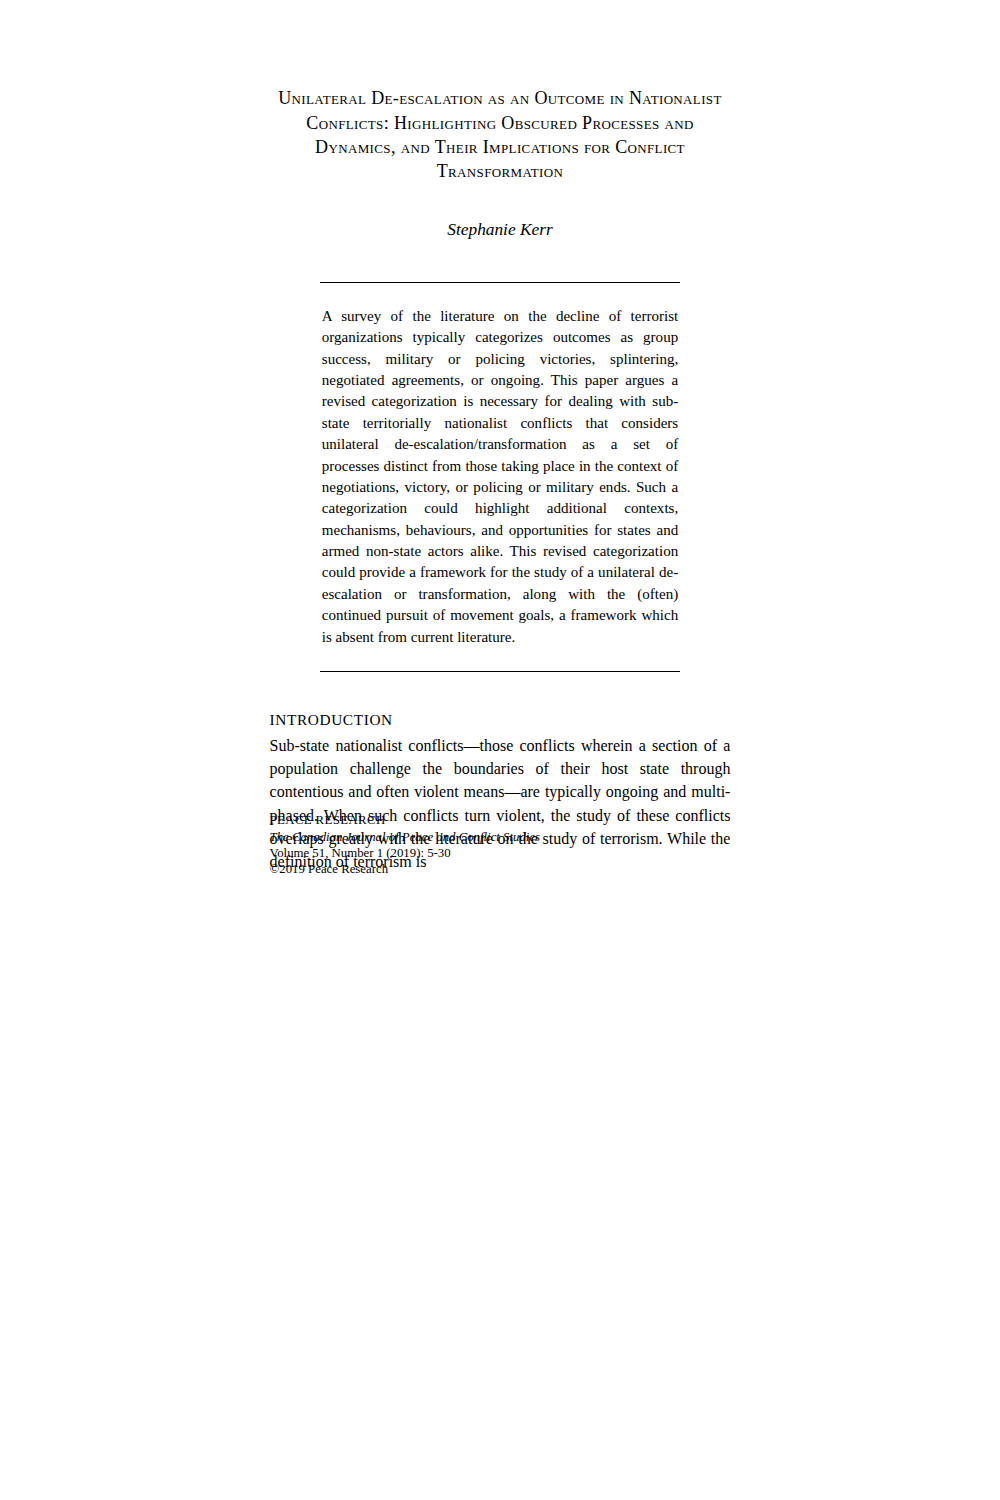Unilateral De-escalation as an Outcome in Nationalist
Conflicts: Highlighting Obscured Processes and
Dynamics, and Their Implications for Conflict
Transformation
Stephanie Kerr
A survey of the literature on the decline of terrorist organizations typically categorizes outcomes as group success, military or policing victories, splintering, negotiated agreements, or ongoing. This paper argues a revised categorization is necessary for dealing with sub-state territorially nationalist conflicts that considers unilateral de-escalation/transformation as a set of processes distinct from those taking place in the context of negotiations, victory, or policing or military ends. Such a categorization could highlight additional contexts, mechanisms, behaviours, and opportunities for states and armed non-state actors alike. This revised categorization could provide a framework for the study of a unilateral de-escalation or transformation, along with the (often) continued pursuit of movement goals, a framework which is absent from current literature.
Introduction
Sub-state nationalist conflicts—those conflicts wherein a section of a population challenge the boundaries of their host state through contentious and often violent means—are typically ongoing and multi-phased. When such conflicts turn violent, the study of these conflicts overlaps greatly with the literature on the study of terrorism. While the definition of terrorism is
PEACE RESEARCH
The Canadian Journal of Peace and Conflict Studies
Volume 51, Number 1 (2019): 5-30
©2019 Peace Research